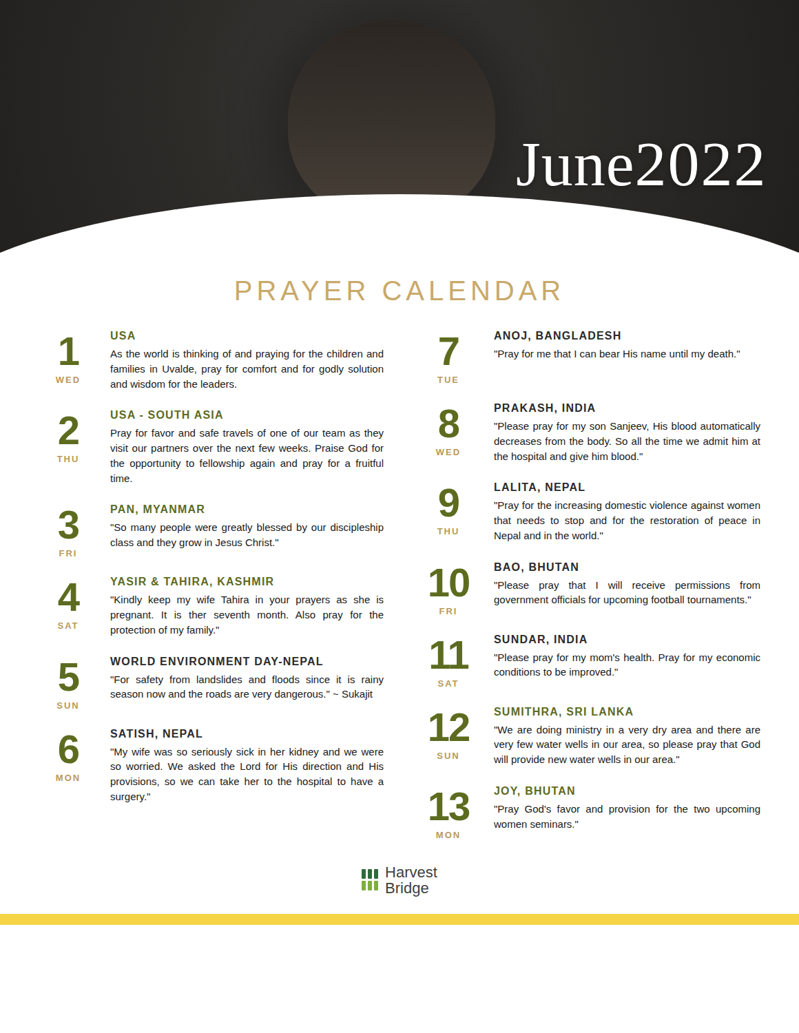June 2022
Prayer Calendar
1 WED
USA
As the world is thinking of and praying for the children and families in Uvalde, pray for comfort and for godly solution and wisdom for the leaders.
2 THU
USA - SOUTH ASIA
Pray for favor and safe travels of one of our team as they visit our partners over the next few weeks. Praise God for the opportunity to fellowship again and pray for a fruitful time.
3 FRI
PAN, MYANMAR
"So many people were greatly blessed by our discipleship class and they grow in Jesus Christ."
4 SAT
YASIR & TAHIRA, KASHMIR
"Kindly keep my wife Tahira in your prayers as she is pregnant. It is ther seventh month. Also pray for the protection of my family."
5 SUN
WORLD ENVIRONMENT DAY-NEPAL
"For safety from landslides and floods since it is rainy season now and the roads are very dangerous." ~ Sukajit
6 MON
SATISH, NEPAL
"My wife was so seriously sick in her kidney and we were so worried. We asked the Lord for His direction and His provisions, so we can take her to the hospital to have a surgery."
7 TUE
ANOJ, BANGLADESH
"Pray for me that I can bear His name until my death."
8 WED
PRAKASH, INDIA
"Please pray for my son Sanjeev, His blood automatically decreases from the body. So all the time we admit him at the hospital and give him blood."
9 THU
LALITA, NEPAL
"Pray for the increasing domestic violence against women that needs to stop and for the restoration of peace in Nepal and in the world."
10 FRI
BAO, BHUTAN
"Please pray that I will receive permissions from government officials for upcoming football tournaments."
11 SAT
SUNDAR, INDIA
"Please pray for my mom's health. Pray for my economic conditions to be improved."
12 SUN
SUMITHRA, SRI LANKA
"We are doing ministry in a very dry area and there are very few water wells in our area, so please pray that God will provide new water wells in our area."
13 MON
JOY, BHUTAN
"Pray God's favor and provision for the two upcoming women seminars."
Harvest
Bridge